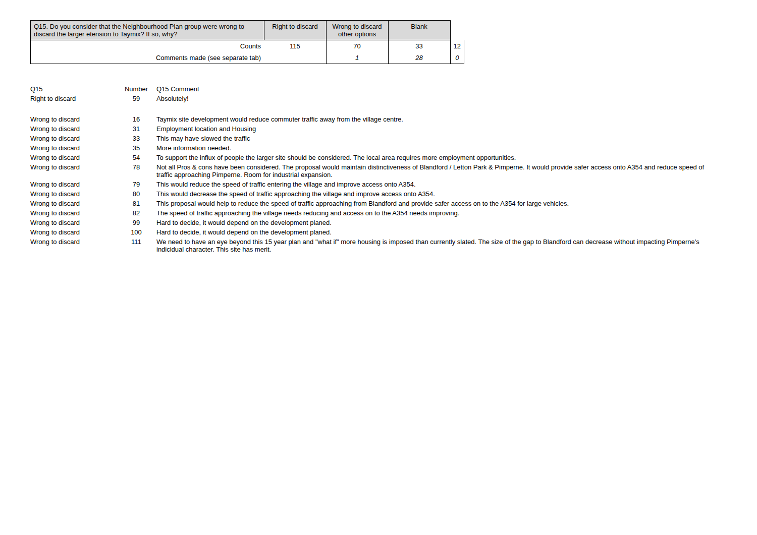| Q15. Do you consider that the Neighbourhood Plan group were wrong to discard the larger etension to Taymix? If so, why? | Right to discard | Wrong to discard other options | Blank |
| --- | --- | --- | --- |
| Counts | 115 | 70 | 33 | 12 |
| Comments made (see separate tab) | | 1 | 28 | 0 |
| Q15 | Number | Q15 Comment |
| --- | --- | --- |
| Right to discard | 59 | Absolutely! |
| Wrong to discard | 16 | Taymix site development would reduce commuter traffic away from the village centre. |
| Wrong to discard | 31 | Employment location and Housing |
| Wrong to discard | 33 | This may have slowed the traffic |
| Wrong to discard | 35 | More information needed. |
| Wrong to discard | 54 | To support the influx of people the larger site should be considered. The local area requires more employment opportunities. |
| Wrong to discard | 78 | Not all Pros & cons have been considered. The proposal would maintain distinctiveness of Blandford / Letton Park & Pimperne. It would provide safer access onto A354 and reduce speed of traffic approaching Pimperne. Room for industrial expansion. |
| Wrong to discard | 79 | This would reduce the speed of traffic entering the village and improve access onto A354. |
| Wrong to discard | 80 | This would decrease the speed of traffic approaching the village and improve access onto A354. |
| Wrong to discard | 81 | This proposal would help to reduce the speed of traffic approaching from Blandford and provide safer access on to the A354 for large vehicles. |
| Wrong to discard | 82 | The speed of traffic approaching the village needs reducing and access on to the A354 needs improving. |
| Wrong to discard | 99 | Hard to decide, it would depend on the development planed. |
| Wrong to discard | 100 | Hard to decide, it would depend on the development planed. |
| Wrong to discard | 111 | We need to have an eye beyond this 15 year plan and "what if" more housing is imposed than currently slated. The size of the gap to Blandford can decrease without impacting Pimperne's indicidual character. This site has merit. |